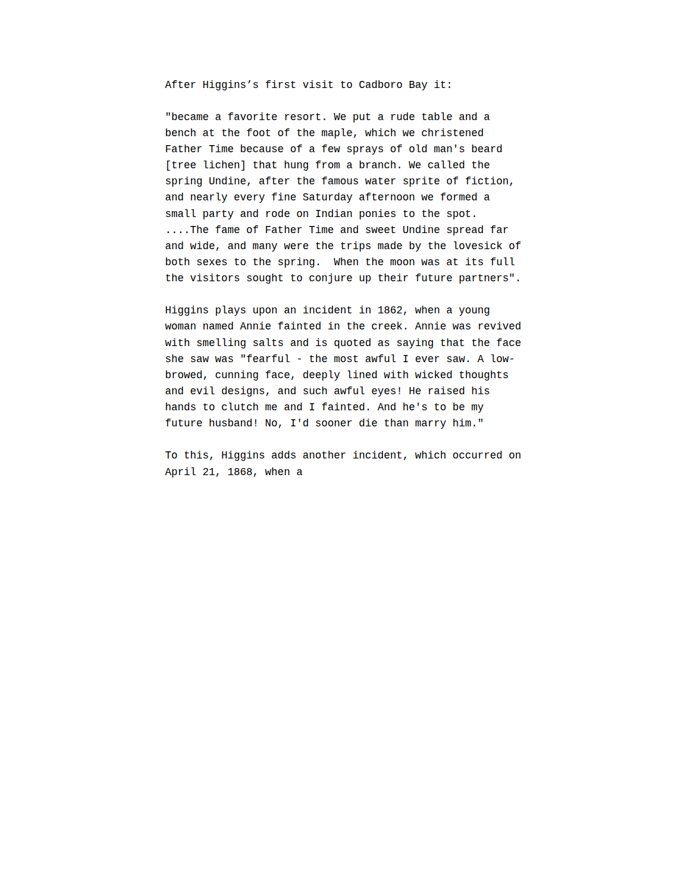After Higgins’s first visit to Cadboro Bay it:
"became a favorite resort. We put a rude table and a bench at the foot of the maple, which we christened Father Time because of a few sprays of old man's beard [tree lichen] that hung from a branch. We called the spring Undine, after the famous water sprite of fiction, and nearly every fine Saturday afternoon we formed a small party and rode on Indian ponies to the spot. ....The fame of Father Time and sweet Undine spread far and wide, and many were the trips made by the lovesick of both sexes to the spring. When the moon was at its full the visitors sought to conjure up their future partners".
Higgins plays upon an incident in 1862, when a young woman named Annie fainted in the creek. Annie was revived with smelling salts and is quoted as saying that the face she saw was "fearful - the most awful I ever saw. A low-browed, cunning face, deeply lined with wicked thoughts and evil designs, and such awful eyes! He raised his hands to clutch me and I fainted. And he's to be my future husband! No, I'd sooner die than marry him."
To this, Higgins adds another incident, which occurred on April 21, 1868, when a